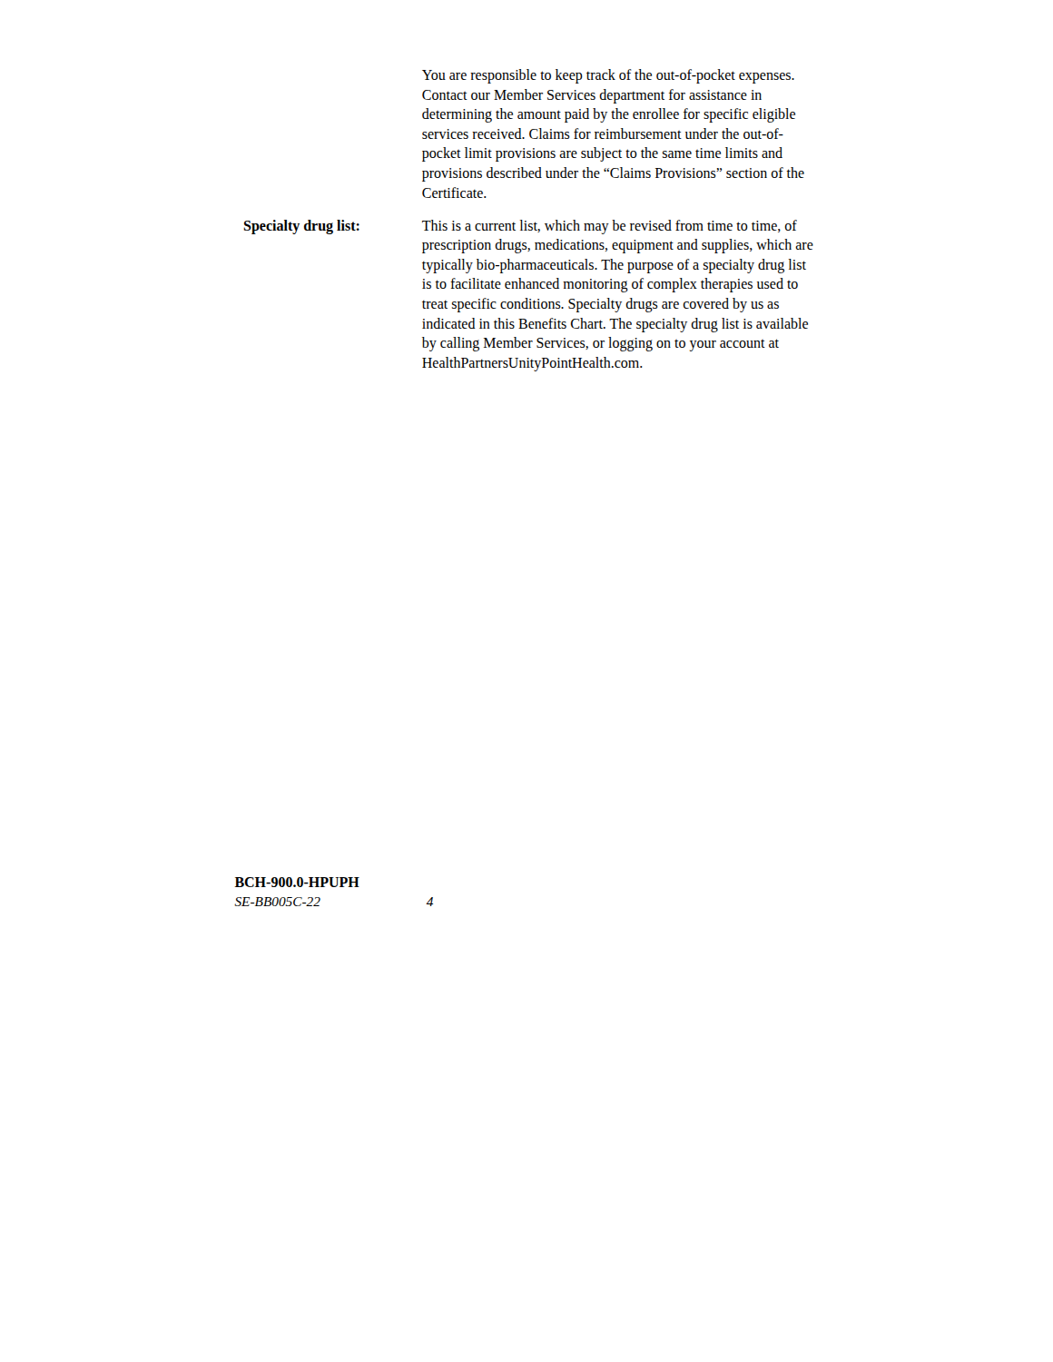You are responsible to keep track of the out-of-pocket expenses. Contact our Member Services department for assistance in determining the amount paid by the enrollee for specific eligible services received. Claims for reimbursement under the out-of-pocket limit provisions are subject to the same time limits and provisions described under the “Claims Provisions” section of the Certificate.
Specialty drug list:
This is a current list, which may be revised from time to time, of prescription drugs, medications, equipment and supplies, which are typically bio-pharmaceuticals. The purpose of a specialty drug list is to facilitate enhanced monitoring of complex therapies used to treat specific conditions. Specialty drugs are covered by us as indicated in this Benefits Chart. The specialty drug list is available by calling Member Services, or logging on to your account at HealthPartnersUnityPointHealth.com.
BCH-900.0-HPUPH
SE-BB005C-22 4